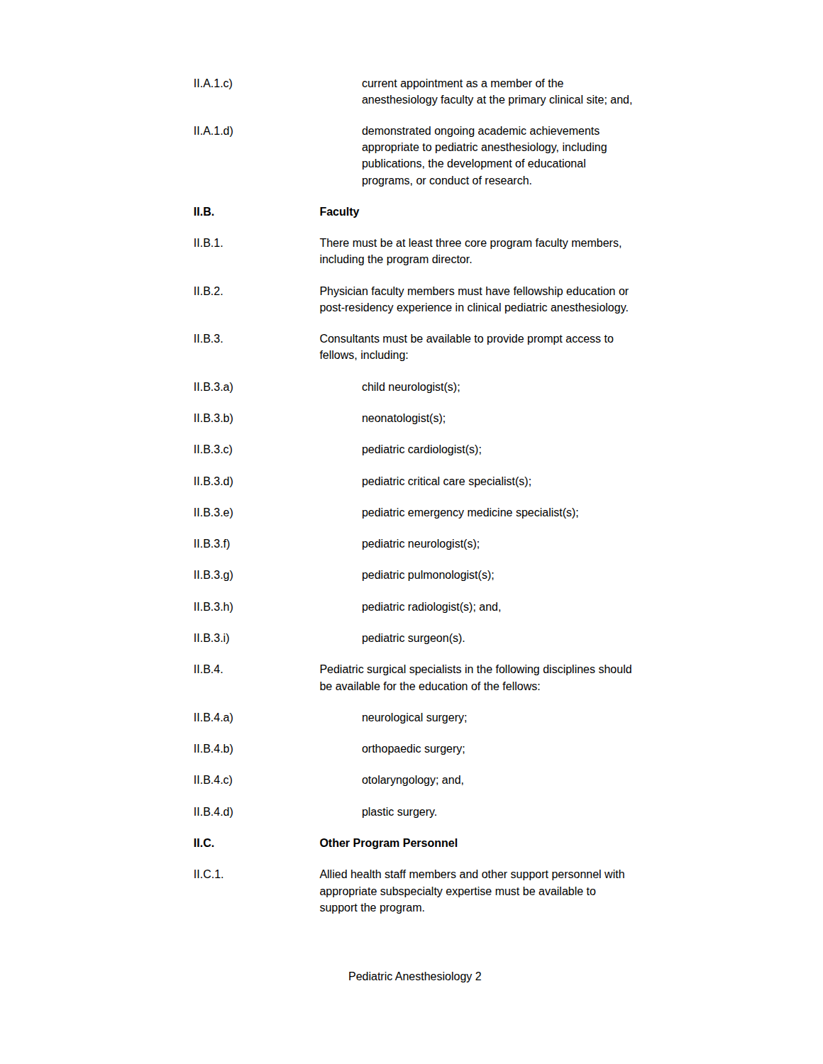| II.A.1.c) | current appointment as a member of the anesthesiology faculty at the primary clinical site; and, |
| II.A.1.d) | demonstrated ongoing academic achievements appropriate to pediatric anesthesiology, including publications, the development of educational programs, or conduct of research. |
| II.B. | Faculty |
| II.B.1. | There must be at least three core program faculty members, including the program director. |
| II.B.2. | Physician faculty members must have fellowship education or post-residency experience in clinical pediatric anesthesiology. |
| II.B.3. | Consultants must be available to provide prompt access to fellows, including: |
| II.B.3.a) | child neurologist(s); |
| II.B.3.b) | neonatologist(s); |
| II.B.3.c) | pediatric cardiologist(s); |
| II.B.3.d) | pediatric critical care specialist(s); |
| II.B.3.e) | pediatric emergency medicine specialist(s); |
| II.B.3.f) | pediatric neurologist(s); |
| II.B.3.g) | pediatric pulmonologist(s); |
| II.B.3.h) | pediatric radiologist(s); and, |
| II.B.3.i) | pediatric surgeon(s). |
| II.B.4. | Pediatric surgical specialists in the following disciplines should be available for the education of the fellows: |
| II.B.4.a) | neurological surgery; |
| II.B.4.b) | orthopaedic surgery; |
| II.B.4.c) | otolaryngology; and, |
| II.B.4.d) | plastic surgery. |
| II.C. | Other Program Personnel |
| II.C.1. | Allied health staff members and other support personnel with appropriate subspecialty expertise must be available to support the program. |
Pediatric Anesthesiology 2